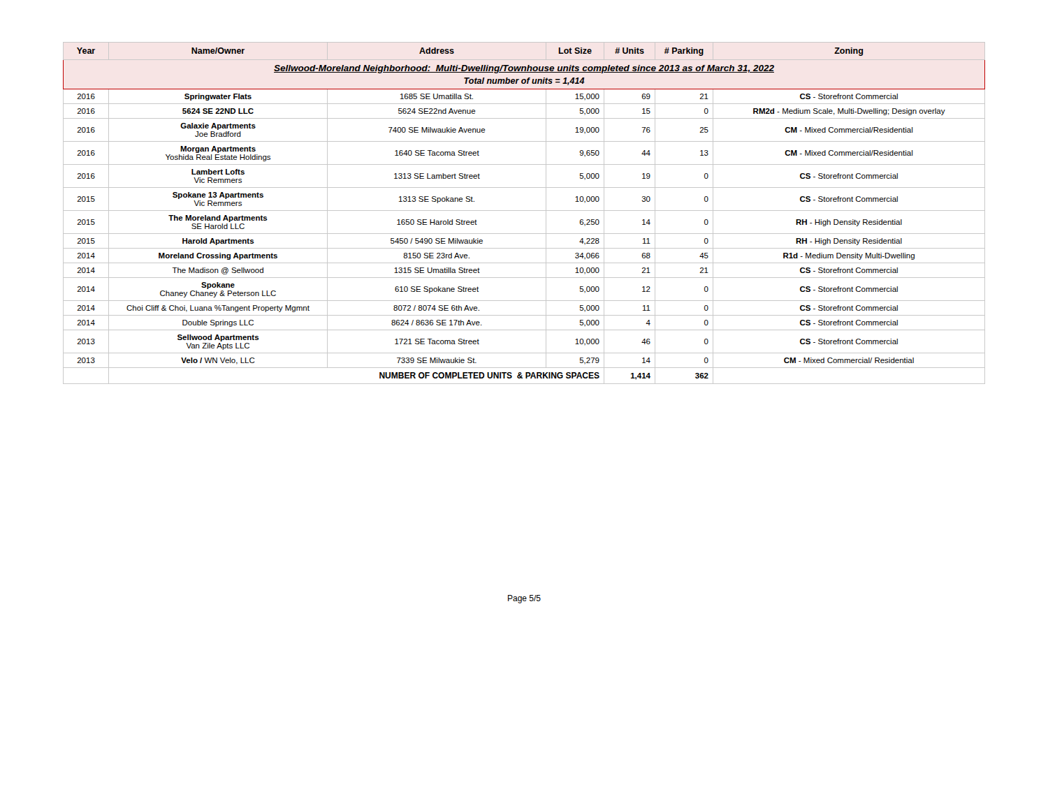| Sellwood-Moreland Neighborhood: Multi-Dwelling/Townhouse units completed since 2013 as of March 31, 2022 Total number of units = 1,414 |
| Year | Name/Owner | Address | Lot Size | # Units | # Parking | Zoning |
| 2016 | Springwater Flats | 1685 SE Umatilla St. | 15,000 | 69 | 21 | CS - Storefront Commercial |
| 2016 | 5624 SE 22ND LLC | 5624 SE22nd Avenue | 5,000 | 15 | 0 | RM2d - Medium Scale, Multi-Dwelling; Design overlay |
| 2016 | Galaxie Apartments Joe Bradford | 7400 SE Milwaukie Avenue | 19,000 | 76 | 25 | CM - Mixed Commercial/Residential |
| 2016 | Morgan Apartments Yoshida Real Estate Holdings | 1640 SE Tacoma Street | 9,650 | 44 | 13 | CM - Mixed Commercial/Residential |
| 2016 | Lambert Lofts Vic Remmers | 1313 SE Lambert Street | 5,000 | 19 | 0 | CS - Storefront Commercial |
| 2015 | Spokane 13 Apartments Vic Remmers | 1313 SE Spokane St. | 10,000 | 30 | 0 | CS - Storefront Commercial |
| 2015 | The Moreland Apartments SE Harold LLC | 1650 SE Harold Street | 6,250 | 14 | 0 | RH - High Density Residential |
| 2015 | Harold Apartments | 5450 / 5490 SE Milwaukie | 4,228 | 11 | 0 | RH - High Density Residential |
| 2014 | Moreland Crossing Apartments | 8150 SE 23rd Ave. | 34,066 | 68 | 45 | R1d - Medium Density Multi-Dwelling |
| 2014 | The Madison @ Sellwood | 1315 SE Umatilla Street | 10,000 | 21 | 21 | CS - Storefront Commercial |
| 2014 | Spokane Chaney Chaney & Peterson LLC | 610 SE Spokane Street | 5,000 | 12 | 0 | CS - Storefront Commercial |
| 2014 | Choi Cliff & Choi, Luana %Tangent Property Mgmnt | 8072 / 8074 SE 6th Ave. | 5,000 | 11 | 0 | CS - Storefront Commercial |
| 2014 | Double Springs LLC | 8624 / 8636 SE 17th Ave. | 5,000 | 4 | 0 | CS - Storefront Commercial |
| 2013 | Sellwood Apartments Van Zile Apts LLC | 1721 SE Tacoma Street | 10,000 | 46 | 0 | CS - Storefront Commercial |
| 2013 | Velo / WN Velo, LLC | 7339 SE Milwaukie St. | 5,279 | 14 | 0 | CM - Mixed Commercial/ Residential |
| | NUMBER OF COMPLETED UNITS & PARKING SPACES | 1,414 | 362 | |
Page 5/5